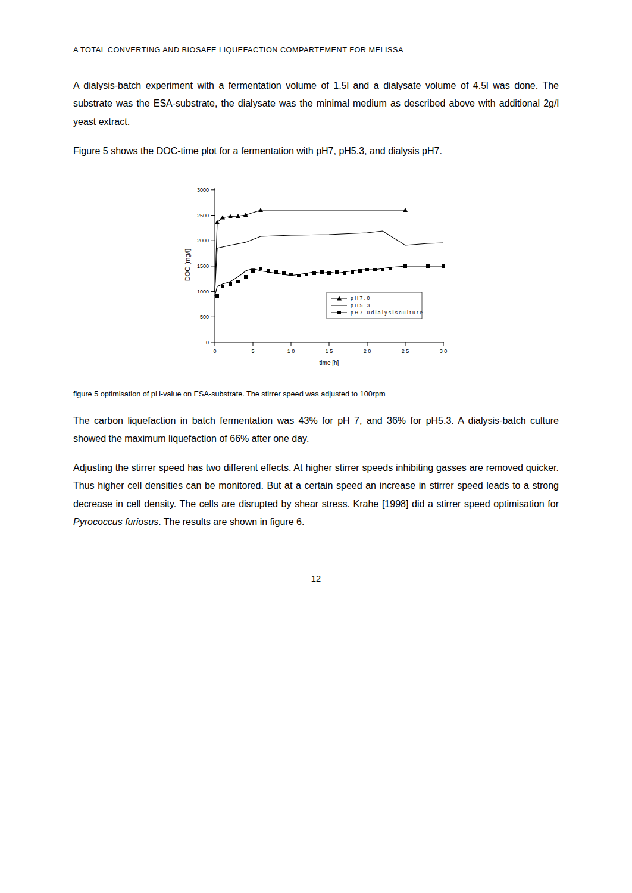A TOTAL CONVERTING AND BIOSAFE LIQUEFACTION COMPARTEMENT FOR MELISSA
A dialysis-batch experiment with a fermentation volume of 1.5l and a dialysate volume of 4.5l was done. The substrate was the ESA-substrate, the dialysate was the minimal medium as described above with additional 2g/l yeast extract.
Figure 5 shows the DOC-time plot for a fermentation with pH7, pH5.3, and dialysis pH7.
0 500 1000 1500 2000 2500 3000 0 5 1 0 1 5 2 0 2 5 3 0 DOC [mg/l] time [h] p H 7 . 0 p H 5 . 3 p H 7 . 0 d i a l y s i s c u l t u r e
figure 5 optimisation of pH-value on ESA-substrate. The stirrer speed was adjusted to 100rpm
The carbon liquefaction in batch fermentation was 43% for pH 7, and 36% for pH5.3. A dialysis-batch culture showed the maximum liquefaction of 66% after one day.
Adjusting the stirrer speed has two different effects. At higher stirrer speeds inhibiting gasses are removed quicker. Thus higher cell densities can be monitored. But at a certain speed an increase in stirrer speed leads to a strong decrease in cell density. The cells are disrupted by shear stress. Krahe [1998] did a stirrer speed optimisation for Pyrococcus furiosus. The results are shown in figure 6.
12